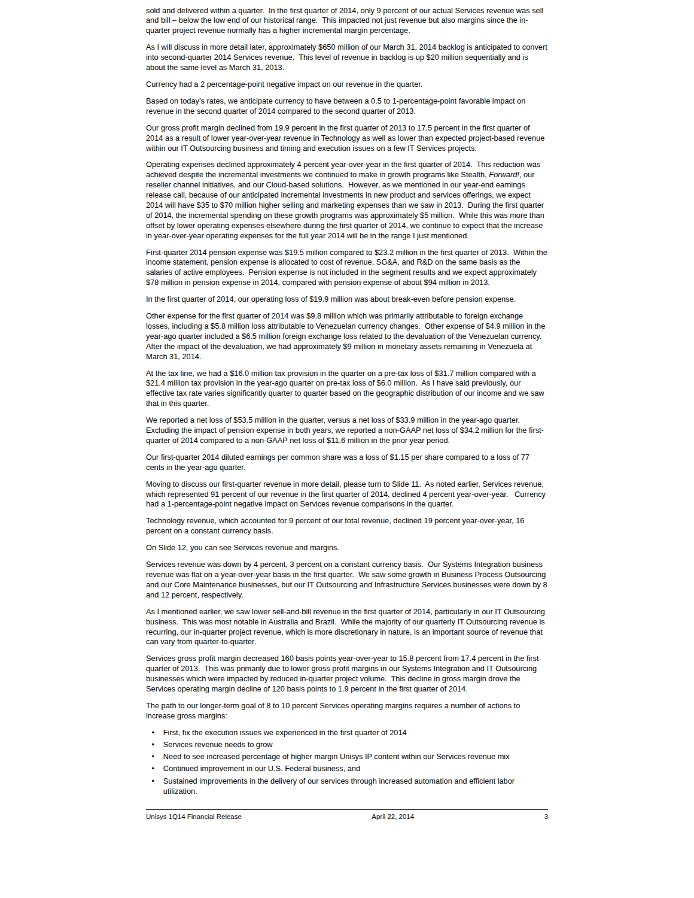sold and delivered within a quarter. In the first quarter of 2014, only 9 percent of our actual Services revenue was sell and bill – below the low end of our historical range. This impacted not just revenue but also margins since the in-quarter project revenue normally has a higher incremental margin percentage.
As I will discuss in more detail later, approximately $650 million of our March 31, 2014 backlog is anticipated to convert into second-quarter 2014 Services revenue. This level of revenue in backlog is up $20 million sequentially and is about the same level as March 31, 2013.
Currency had a 2 percentage-point negative impact on our revenue in the quarter.
Based on today’s rates, we anticipate currency to have between a 0.5 to 1-percentage-point favorable impact on revenue in the second quarter of 2014 compared to the second quarter of 2013.
Our gross profit margin declined from 19.9 percent in the first quarter of 2013 to 17.5 percent in the first quarter of 2014 as a result of lower year-over-year revenue in Technology as well as lower than expected project-based revenue within our IT Outsourcing business and timing and execution issues on a few IT Services projects.
Operating expenses declined approximately 4 percent year-over-year in the first quarter of 2014. This reduction was achieved despite the incremental investments we continued to make in growth programs like Stealth, Forward!, our reseller channel initiatives, and our Cloud-based solutions. However, as we mentioned in our year-end earnings release call, because of our anticipated incremental investments in new product and services offerings, we expect 2014 will have $35 to $70 million higher selling and marketing expenses than we saw in 2013. During the first quarter of 2014, the incremental spending on these growth programs was approximately $5 million. While this was more than offset by lower operating expenses elsewhere during the first quarter of 2014, we continue to expect that the increase in year-over-year operating expenses for the full year 2014 will be in the range I just mentioned.
First-quarter 2014 pension expense was $19.5 million compared to $23.2 million in the first quarter of 2013. Within the income statement, pension expense is allocated to cost of revenue, SG&A, and R&D on the same basis as the salaries of active employees. Pension expense is not included in the segment results and we expect approximately $78 million in pension expense in 2014, compared with pension expense of about $94 million in 2013.
In the first quarter of 2014, our operating loss of $19.9 million was about break-even before pension expense.
Other expense for the first quarter of 2014 was $9.8 million which was primarily attributable to foreign exchange losses, including a $5.8 million loss attributable to Venezuelan currency changes. Other expense of $4.9 million in the year-ago quarter included a $6.5 million foreign exchange loss related to the devaluation of the Venezuelan currency. After the impact of the devaluation, we had approximately $9 million in monetary assets remaining in Venezuela at March 31, 2014.
At the tax line, we had a $16.0 million tax provision in the quarter on a pre-tax loss of $31.7 million compared with a $21.4 million tax provision in the year-ago quarter on pre-tax loss of $6.0 million. As I have said previously, our effective tax rate varies significantly quarter to quarter based on the geographic distribution of our income and we saw that in this quarter.
We reported a net loss of $53.5 million in the quarter, versus a net loss of $33.9 million in the year-ago quarter. Excluding the impact of pension expense in both years, we reported a non-GAAP net loss of $34.2 million for the first-quarter of 2014 compared to a non-GAAP net loss of $11.6 million in the prior year period.
Our first-quarter 2014 diluted earnings per common share was a loss of $1.15 per share compared to a loss of 77 cents in the year-ago quarter.
Moving to discuss our first-quarter revenue in more detail, please turn to Slide 11. As noted earlier, Services revenue, which represented 91 percent of our revenue in the first quarter of 2014, declined 4 percent year-over-year. Currency had a 1-percentage-point negative impact on Services revenue comparisons in the quarter.
Technology revenue, which accounted for 9 percent of our total revenue, declined 19 percent year-over-year, 16 percent on a constant currency basis.
On Slide 12, you can see Services revenue and margins.
Services revenue was down by 4 percent, 3 percent on a constant currency basis. Our Systems Integration business revenue was flat on a year-over-year basis in the first quarter. We saw some growth in Business Process Outsourcing and our Core Maintenance businesses, but our IT Outsourcing and Infrastructure Services businesses were down by 8 and 12 percent, respectively.
As I mentioned earlier, we saw lower sell-and-bill revenue in the first quarter of 2014, particularly in our IT Outsourcing business. This was most notable in Australia and Brazil. While the majority of our quarterly IT Outsourcing revenue is recurring, our in-quarter project revenue, which is more discretionary in nature, is an important source of revenue that can vary from quarter-to-quarter.
Services gross profit margin decreased 160 basis points year-over-year to 15.8 percent from 17.4 percent in the first quarter of 2013. This was primarily due to lower gross profit margins in our Systems Integration and IT Outsourcing businesses which were impacted by reduced in-quarter project volume. This decline in gross margin drove the Services operating margin decline of 120 basis points to 1.9 percent in the first quarter of 2014.
The path to our longer-term goal of 8 to 10 percent Services operating margins requires a number of actions to increase gross margins:
First, fix the execution issues we experienced in the first quarter of 2014
Services revenue needs to grow
Need to see increased percentage of higher margin Unisys IP content within our Services revenue mix
Continued improvement in our U.S. Federal business, and
Sustained improvements in the delivery of our services through increased automation and efficient labor utilization.
Unisys 1Q14 Financial Release
April 22, 2014
3